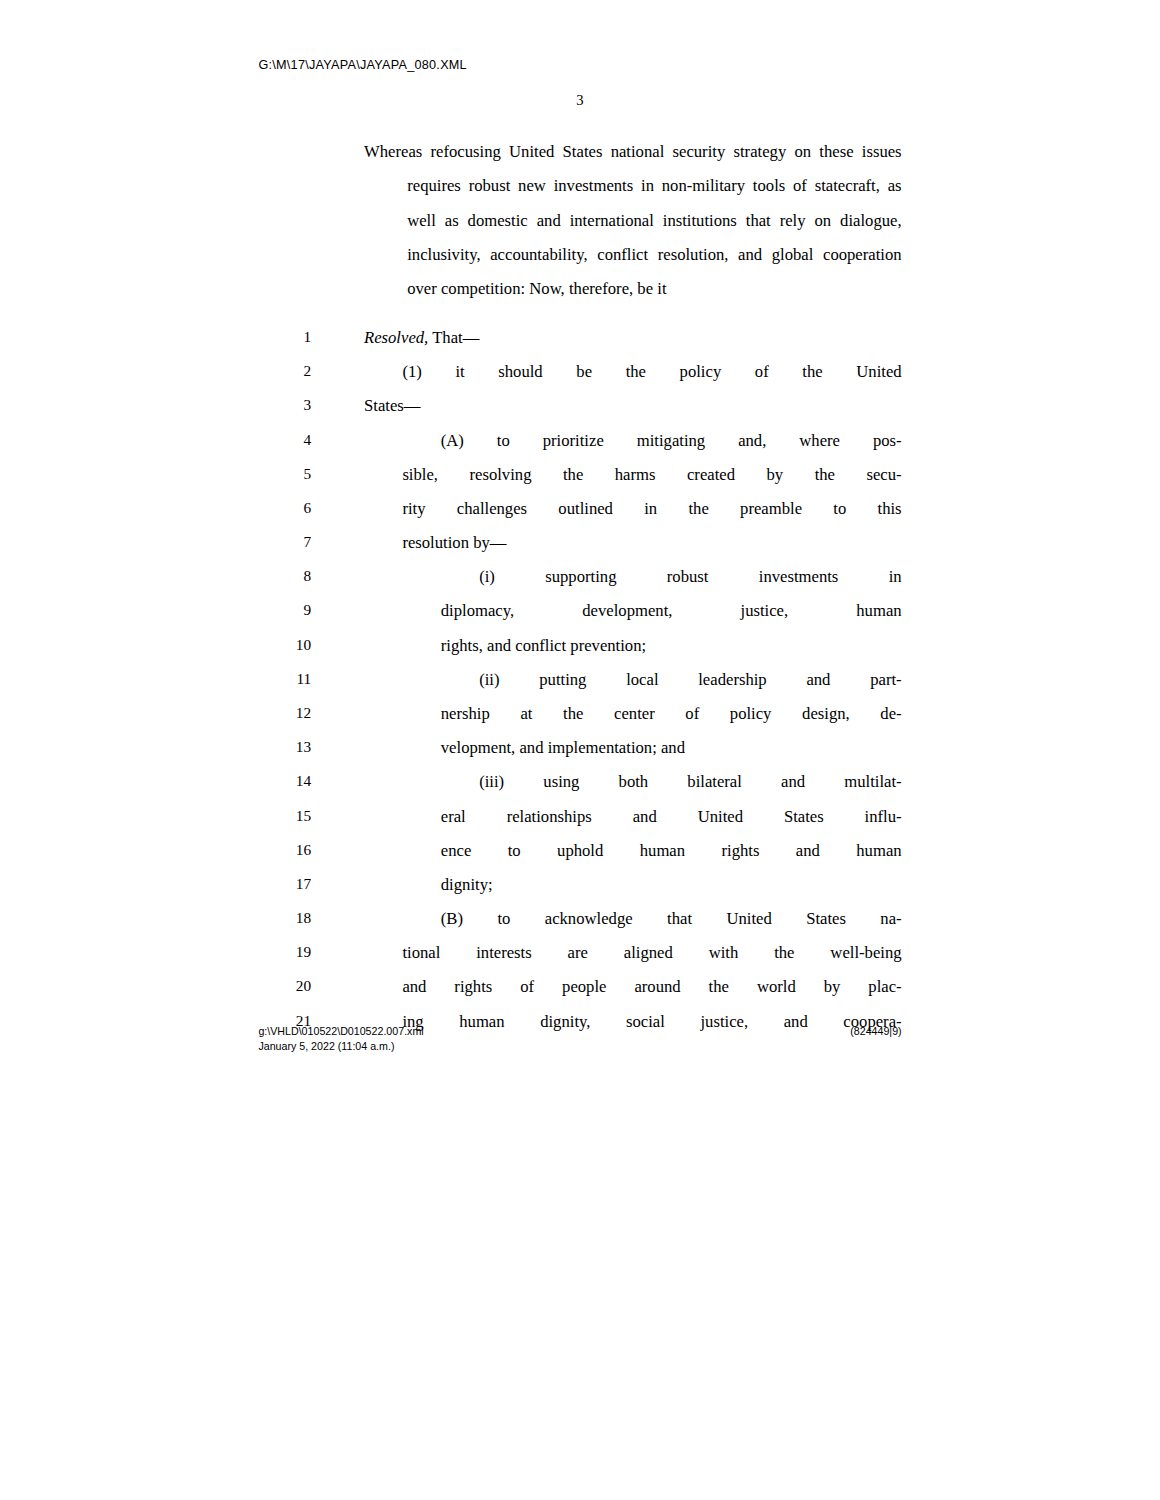G:\M\17\JAYAPA\JAYAPA_080.XML
3
Whereas refocusing United States national security strategy on these issues requires robust new investments in non-military tools of statecraft, as well as domestic and international institutions that rely on dialogue, inclusivity, accountability, conflict resolution, and global cooperation over competition: Now, therefore, be it
| 1 | Resolved, That— |
| 2 | (1) it should be the policy of the United |
| 3 | States— |
| 4 | (A) to prioritize mitigating and, where pos- |
| 5 | sible, resolving the harms created by the secu- |
| 6 | rity challenges outlined in the preamble to this |
| 7 | resolution by— |
| 8 | (i) supporting robust investments in |
| 9 | diplomacy, development, justice, human |
| 10 | rights, and conflict prevention; |
| 11 | (ii) putting local leadership and part- |
| 12 | nership at the center of policy design, de- |
| 13 | velopment, and implementation; and |
| 14 | (iii) using both bilateral and multilat- |
| 15 | eral relationships and United States influ- |
| 16 | ence to uphold human rights and human |
| 17 | dignity; |
| 18 | (B) to acknowledge that United States na- |
| 19 | tional interests are aligned with the well-being |
| 20 | and rights of people around the world by plac- |
| 21 | ing human dignity, social justice, and coopera- |
(824449|9) g:\VHLD\010522\D010522.007.xml
January 5, 2022 (11:04 a.m.)